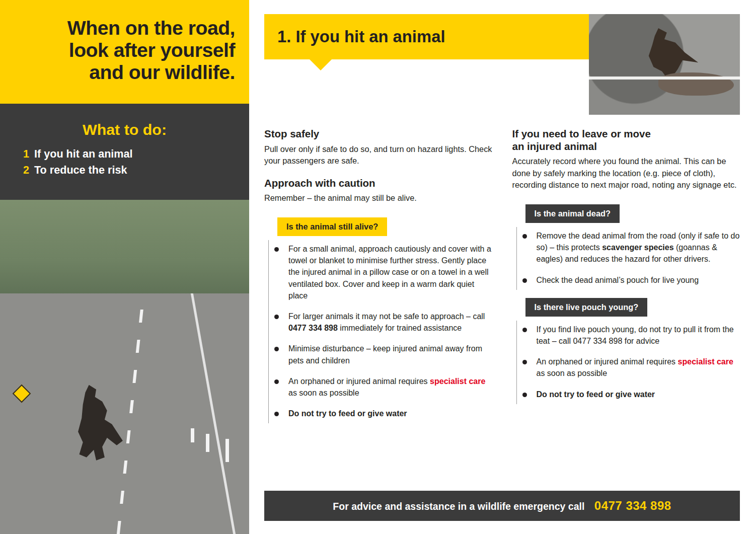When on the road,
look after yourself
and our wildlife.
What to do:
1 If you hit an animal
2 To reduce the risk
1. If you hit an animal
Stop safely
Pull over only if safe to do so, and turn on hazard lights. Check your passengers are safe.
Approach with caution
Remember – the animal may still be alive.
Is the animal still alive?
For a small animal, approach cautiously and cover with a towel or blanket to minimise further stress. Gently place the injured animal in a pillow case or on a towel in a well ventilated box. Cover and keep in a warm dark quiet place
For larger animals it may not be safe to approach – call 0477 334 898 immediately for trained assistance
Minimise disturbance – keep injured animal away from pets and children
An orphaned or injured animal requires specialist care as soon as possible
Do not try to feed or give water
If you need to leave or move
an injured animal
Accurately record where you found the animal. This can be done by safely marking the location (e.g. piece of cloth), recording distance to next major road, noting any signage etc.
Is the animal dead?
Remove the dead animal from the road (only if safe to do so) – this protects scavenger species (goannas & eagles) and reduces the hazard for other drivers.
Check the dead animal’s pouch for live young
Is there live pouch young?
If you find live pouch young, do not try to pull it from the teat – call 0477 334 898 for advice
An orphaned or injured animal requires specialist care as soon as possible
Do not try to feed or give water
For advice and assistance in a wildlife emergency call 0477 334 898